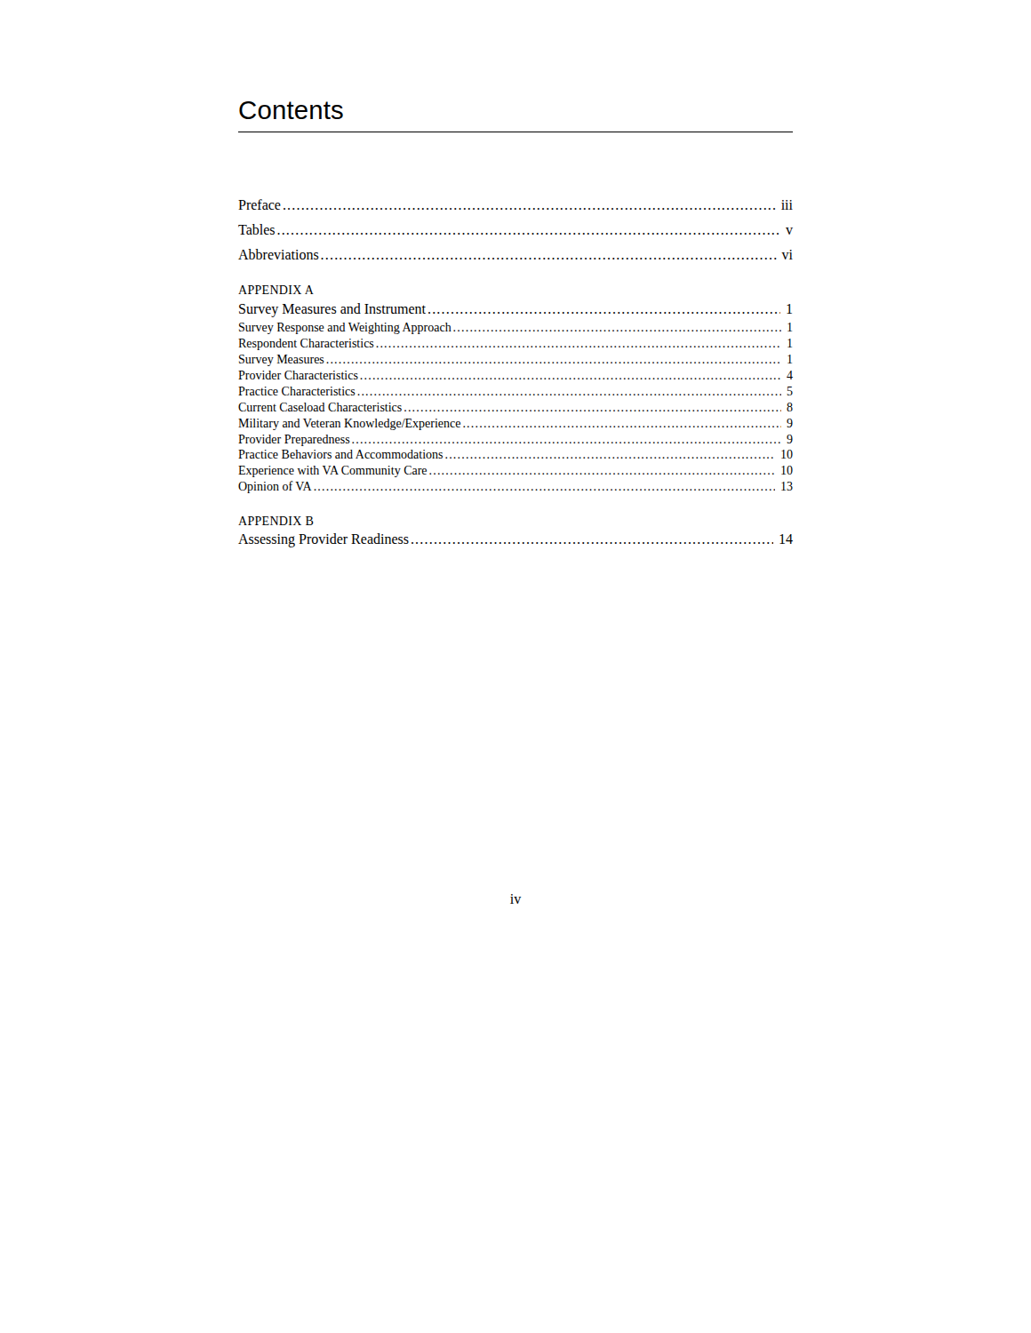Contents
Preface .......................................................................................................................................... iii
Tables ........................................................................................................................................... v
Abbreviations .............................................................................................................................. vi
A PPENDIX A
Survey Measures and Instrument ..................................................................................................... 1
Survey Response and Weighting Approach ............................................................................................. 1
Respondent Characteristics ................................................................................................................. 1
Survey Measures ........................................................................................................................... 1
Provider Characteristics ................................................................................................................................. 4
Practice Characteristics ..................................................................................................................... 5
Current Caseload Characteristics ....................................................................................................... 8
Military and Veteran Knowledge/Experience ....................................................................................... 9
Provider Preparedness ....................................................................................................................... 9
Practice Behaviors and Accommodations ............................................................................................. 10
Experience with VA Community Care ................................................................................................. 10
Opinion of VA ............................................................................................................................................. 13
A PPENDIX B
Assessing Provider Readiness ....................................................................................................... 14
iv